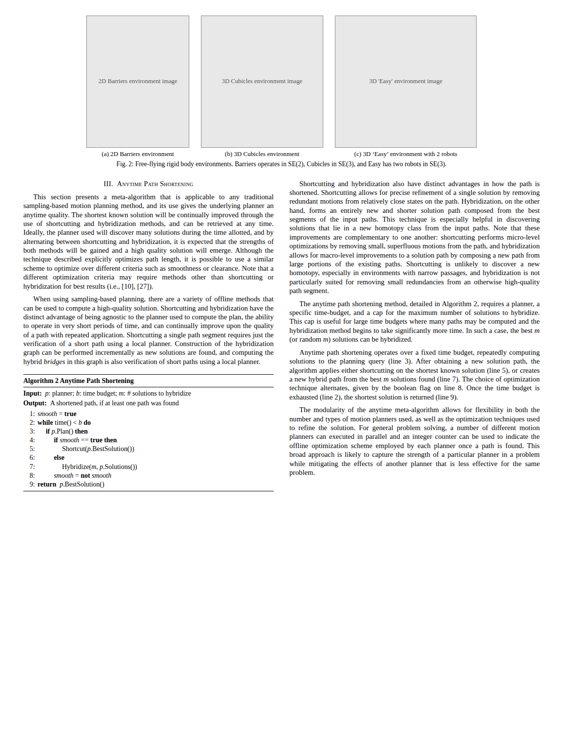2D Barriers environment image
(a) 2D Barriers environment
3D Cubicles environment image
(b) 3D Cubicles environment
3D 'Easy' environment image
(c) 3D ‘Easy’ environment with 2 robots
Fig. 2: Free-flying rigid body environments. Barriers operates in SE(2), Cubicles in SE(3), and Easy has two robots in SE(3).
III. Anytime Path Shortening
This section presents a meta-algorithm that is applicable to any traditional sampling-based motion planning method, and its use gives the underlying planner an anytime quality. The shortest known solution will be continually improved through the use of shortcutting and hybridization methods, and can be retrieved at any time. Ideally, the planner used will discover many solutions during the time allotted, and by alternating between shortcutting and hybridization, it is expected that the strengths of both methods will be gained and a high quality solution will emerge. Although the technique described explicitly optimizes path length, it is possible to use a similar scheme to optimize over different criteria such as smoothness or clearance. Note that a different optimization criteria may require methods other than shortcutting or hybridization for best results (i.e., [10], [27]).
When using sampling-based planning, there are a variety of offline methods that can be used to compute a high-quality solution. Shortcutting and hybridization have the distinct advantage of being agnostic to the planner used to compute the plan, the ability to operate in very short periods of time, and can continually improve upon the quality of a path with repeated application. Shortcutting a single path segment requires just the verification of a short path using a local planner. Construction of the hybridization graph can be performed incrementally as new solutions are found, and computing the hybrid bridges in this graph is also verification of short paths using a local planner.
Algorithm 2 Anytime Path Shortening
Input: p: planner; b: time budget; m: # solutions to hybridize
Output: A shortened path, if at least one path was found
smooth = true
while time() < b do
if p.Plan() then
if smooth == true then
Shortcut(p.BestSolution())
else
Hybridize(m, p.Solutions())
smooth = not smooth
return p.BestSolution()
Shortcutting and hybridization also have distinct advantages in how the path is shortened. Shortcutting allows for precise refinement of a single solution by removing redundant motions from relatively close states on the path. Hybridization, on the other hand, forms an entirely new and shorter solution path composed from the best segments of the input paths. This technique is especially helpful in discovering solutions that lie in a new homotopy class from the input paths. Note that these improvements are complementary to one another: shortcutting performs micro-level optimizations by removing small, superfluous motions from the path, and hybridization allows for macro-level improvements to a solution path by composing a new path from large portions of the existing paths. Shortcutting is unlikely to discover a new homotopy, especially in environments with narrow passages, and hybridization is not particularly suited for removing small redundancies from an otherwise high-quality path segment.
The anytime path shortening method, detailed in Algorithm 2, requires a planner, a specific time-budget, and a cap for the maximum number of solutions to hybridize. This cap is useful for large time budgets where many paths may be computed and the hybridization method begins to take significantly more time. In such a case, the best m (or random m) solutions can be hybridized.
Anytime path shortening operates over a fixed time budget, repeatedly computing solutions to the planning query (line 3). After obtaining a new solution path, the algorithm applies either shortcutting on the shortest known solution (line 5), or creates a new hybrid path from the best m solutions found (line 7). The choice of optimization technique alternates, given by the boolean flag on line 8. Once the time budget is exhausted (line 2), the shortest solution is returned (line 9).
The modularity of the anytime meta-algorithm allows for flexibility in both the number and types of motion planners used, as well as the optimization techniques used to refine the solution. For general problem solving, a number of different motion planners can executed in parallel and an integer counter can be used to indicate the offline optimization scheme employed by each planner once a path is found. This broad approach is likely to capture the strength of a particular planner in a problem while mitigating the effects of another planner that is less effective for the same problem.